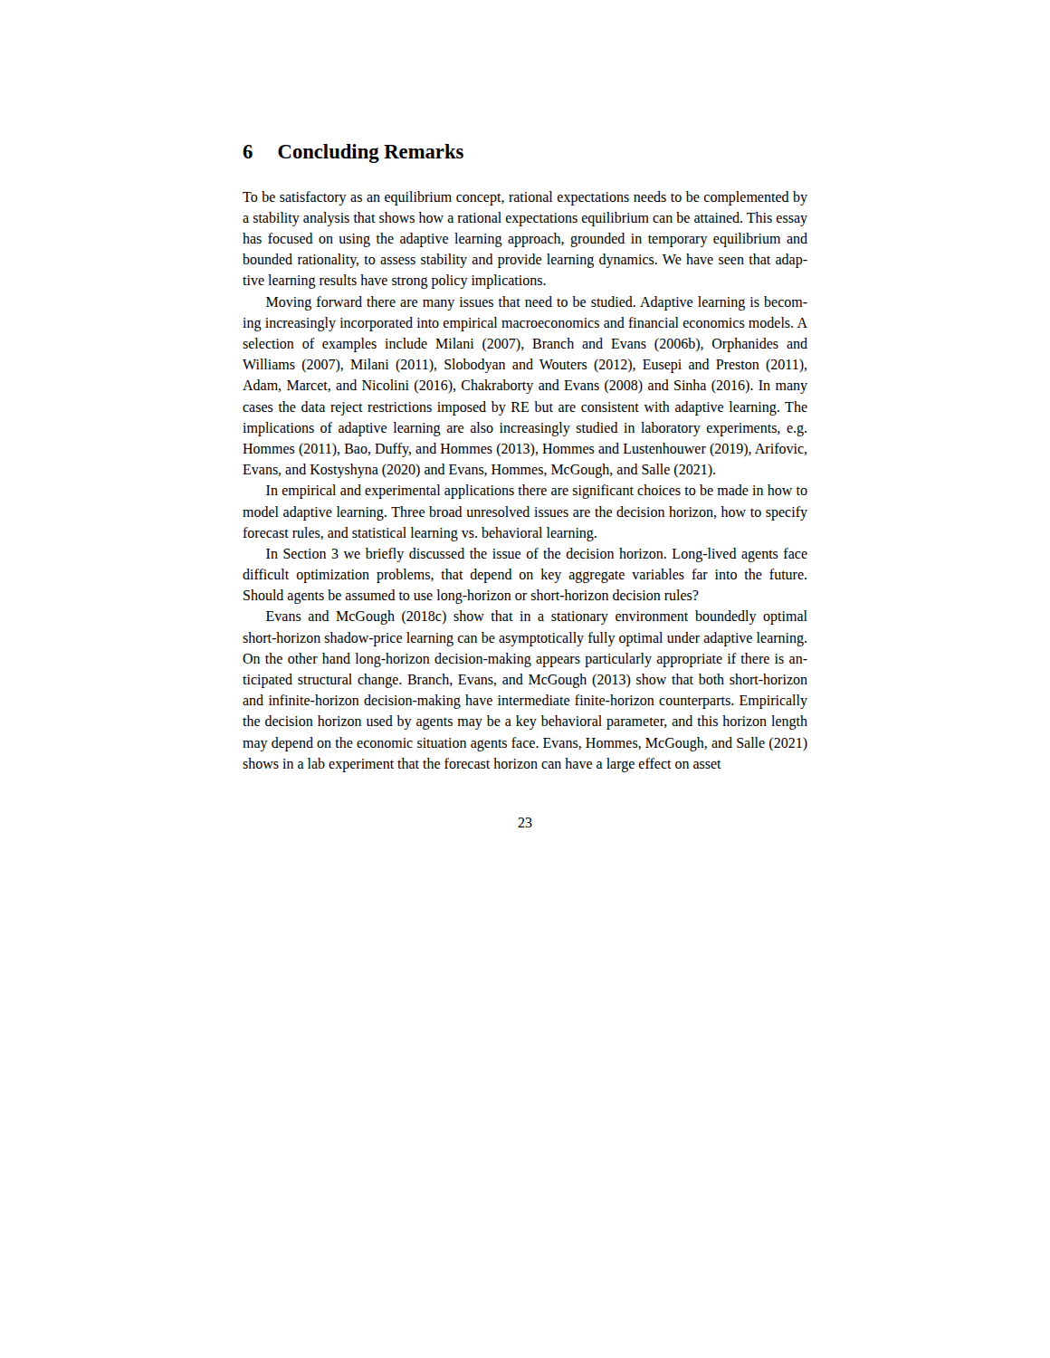6 Concluding Remarks
To be satisfactory as an equilibrium concept, rational expectations needs to be complemented by a stability analysis that shows how a rational expectations equilibrium can be attained. This essay has focused on using the adaptive learning approach, grounded in temporary equilibrium and bounded rationality, to assess stability and provide learning dynamics. We have seen that adaptive learning results have strong policy implications.
Moving forward there are many issues that need to be studied. Adaptive learning is becoming increasingly incorporated into empirical macroeconomics and financial economics models. A selection of examples include Milani (2007), Branch and Evans (2006b), Orphanides and Williams (2007), Milani (2011), Slobodyan and Wouters (2012), Eusepi and Preston (2011), Adam, Marcet, and Nicolini (2016), Chakraborty and Evans (2008) and Sinha (2016). In many cases the data reject restrictions imposed by RE but are consistent with adaptive learning. The implications of adaptive learning are also increasingly studied in laboratory experiments, e.g. Hommes (2011), Bao, Duffy, and Hommes (2013), Hommes and Lustenhouwer (2019), Arifovic, Evans, and Kostyshyna (2020) and Evans, Hommes, McGough, and Salle (2021).
In empirical and experimental applications there are significant choices to be made in how to model adaptive learning. Three broad unresolved issues are the decision horizon, how to specify forecast rules, and statistical learning vs. behavioral learning.
In Section 3 we briefly discussed the issue of the decision horizon. Long-lived agents face difficult optimization problems, that depend on key aggregate variables far into the future. Should agents be assumed to use long-horizon or short-horizon decision rules?
Evans and McGough (2018c) show that in a stationary environment boundedly optimal short-horizon shadow-price learning can be asymptotically fully optimal under adaptive learning. On the other hand long-horizon decision-making appears particularly appropriate if there is anticipated structural change. Branch, Evans, and McGough (2013) show that both short-horizon and infinite-horizon decision-making have intermediate finite-horizon counterparts. Empirically the decision horizon used by agents may be a key behavioral parameter, and this horizon length may depend on the economic situation agents face. Evans, Hommes, McGough, and Salle (2021) shows in a lab experiment that the forecast horizon can have a large effect on asset
23